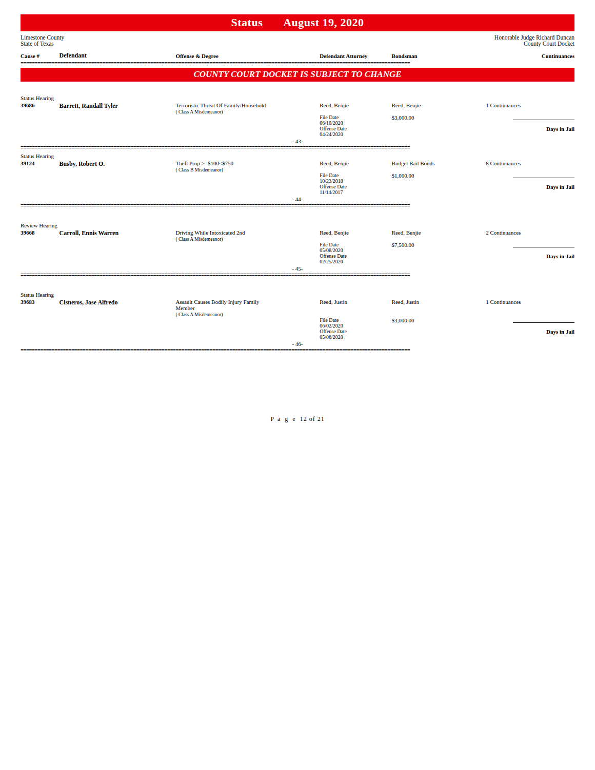Status August 19, 2020
| Limestone County | Honorable Judge Richard Duncan |
| State of Texas | County Court Docket |
| Cause # | Defendant | Offense & Degree | Defendant Attorney | Bondsman | Continuances |
==========================================================================================================================================
COUNTY COURT DOCKET IS SUBJECT TO CHANGE
Status Hearing
| 39686 | Barrett, Randall Tyler | Terroristic Threat Of Family/Household ( Class A Misdemeanor) | Reed, Benjie | Reed, Benjie | 1 Continuances |
| | | | File Date 06/10/2020 | $3,000.00 | |
| | | | Offense Date 04/24/2020 | | Days in Jail |
- 43-
==========================================================================================================================================
Status Hearing
| 39124 | Busby, Robert O. | Theft Prop >=$100<$750 ( Class B Misdemeanor) | Reed, Benjie | Budget Bail Bonds | 8 Continuances |
| | | | File Date 10/23/2018 | $1,000.00 | |
| | | | Offense Date 11/14/2017 | | Days in Jail |
- 44-
==========================================================================================================================================
Review Hearing
| 39668 | Carroll, Ennis Warren | Driving While Intoxicated 2nd ( Class A Misdemeanor) | Reed, Benjie | Reed, Benjie | 2 Continuances |
| | | | File Date 05/08/2020 | $7,500.00 | |
| | | | Offense Date 02/25/2020 | | Days in Jail |
- 45-
==========================================================================================================================================
Status Hearing
| 39683 | Cisneros, Jose Alfredo | Assault Causes Bodily Injury Family Member ( Class A Misdemeanor) | Reed, Justin | Reed, Justin | 1 Continuances |
| | | | File Date 06/02/2020 | $3,000.00 | |
| | | | Offense Date 05/06/2020 | | Days in Jail |
- 46-
==========================================================================================================================================
P a g e 12 of 21